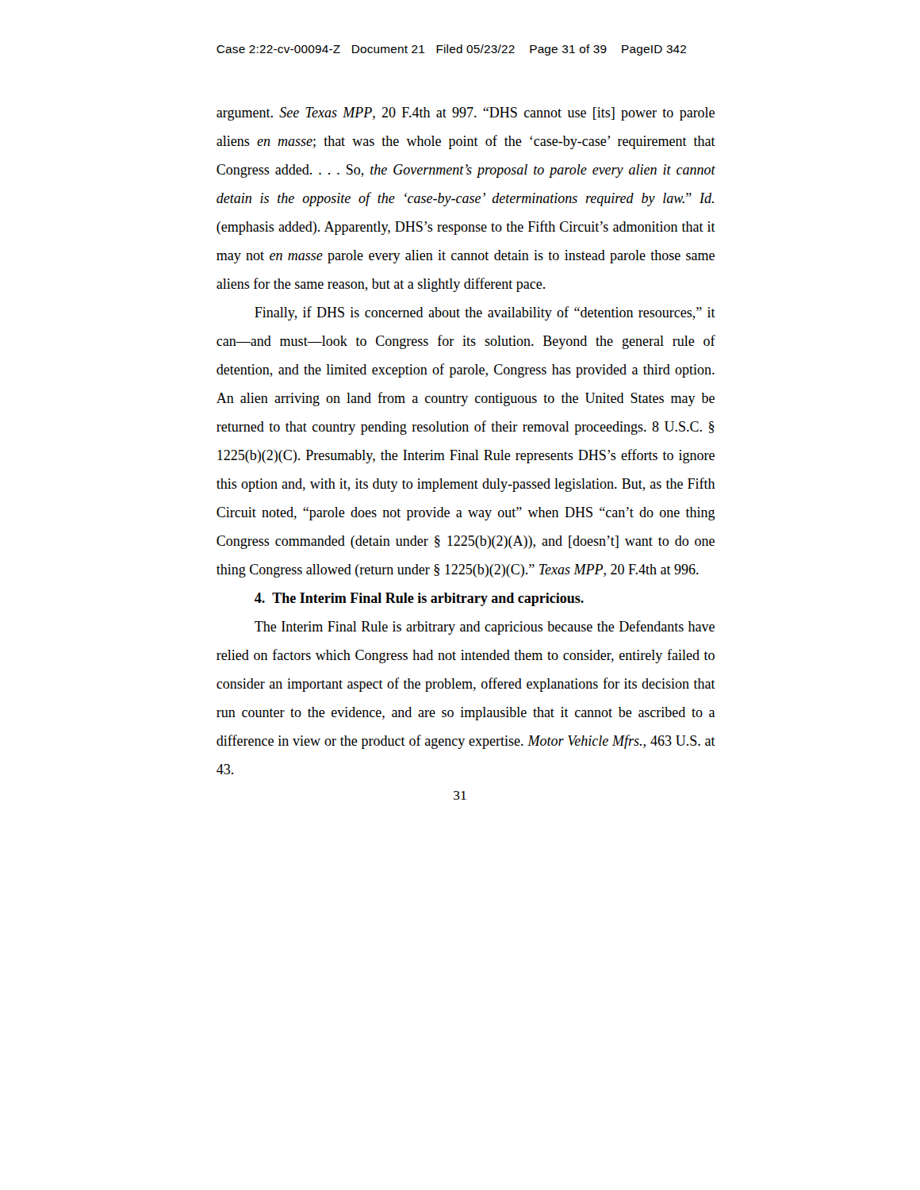Case 2:22-cv-00094-Z Document 21 Filed 05/23/22 Page 31 of 39 PageID 342
argument. See Texas MPP, 20 F.4th at 997. “DHS cannot use [its] power to parole aliens en masse; that was the whole point of the ‘case-by-case’ requirement that Congress added. . . . So, the Government’s proposal to parole every alien it cannot detain is the opposite of the ‘case-by-case’ determinations required by law.” Id. (emphasis added). Apparently, DHS’s response to the Fifth Circuit’s admonition that it may not en masse parole every alien it cannot detain is to instead parole those same aliens for the same reason, but at a slightly different pace.
Finally, if DHS is concerned about the availability of “detention resources,” it can—and must—look to Congress for its solution. Beyond the general rule of detention, and the limited exception of parole, Congress has provided a third option. An alien arriving on land from a country contiguous to the United States may be returned to that country pending resolution of their removal proceedings. 8 U.S.C. § 1225(b)(2)(C). Presumably, the Interim Final Rule represents DHS’s efforts to ignore this option and, with it, its duty to implement duly-passed legislation. But, as the Fifth Circuit noted, “parole does not provide a way out” when DHS “can’t do one thing Congress commanded (detain under § 1225(b)(2)(A)), and [doesn’t] want to do one thing Congress allowed (return under § 1225(b)(2)(C).” Texas MPP, 20 F.4th at 996.
4. The Interim Final Rule is arbitrary and capricious.
The Interim Final Rule is arbitrary and capricious because the Defendants have relied on factors which Congress had not intended them to consider, entirely failed to consider an important aspect of the problem, offered explanations for its decision that run counter to the evidence, and are so implausible that it cannot be ascribed to a difference in view or the product of agency expertise. Motor Vehicle Mfrs., 463 U.S. at 43.
31